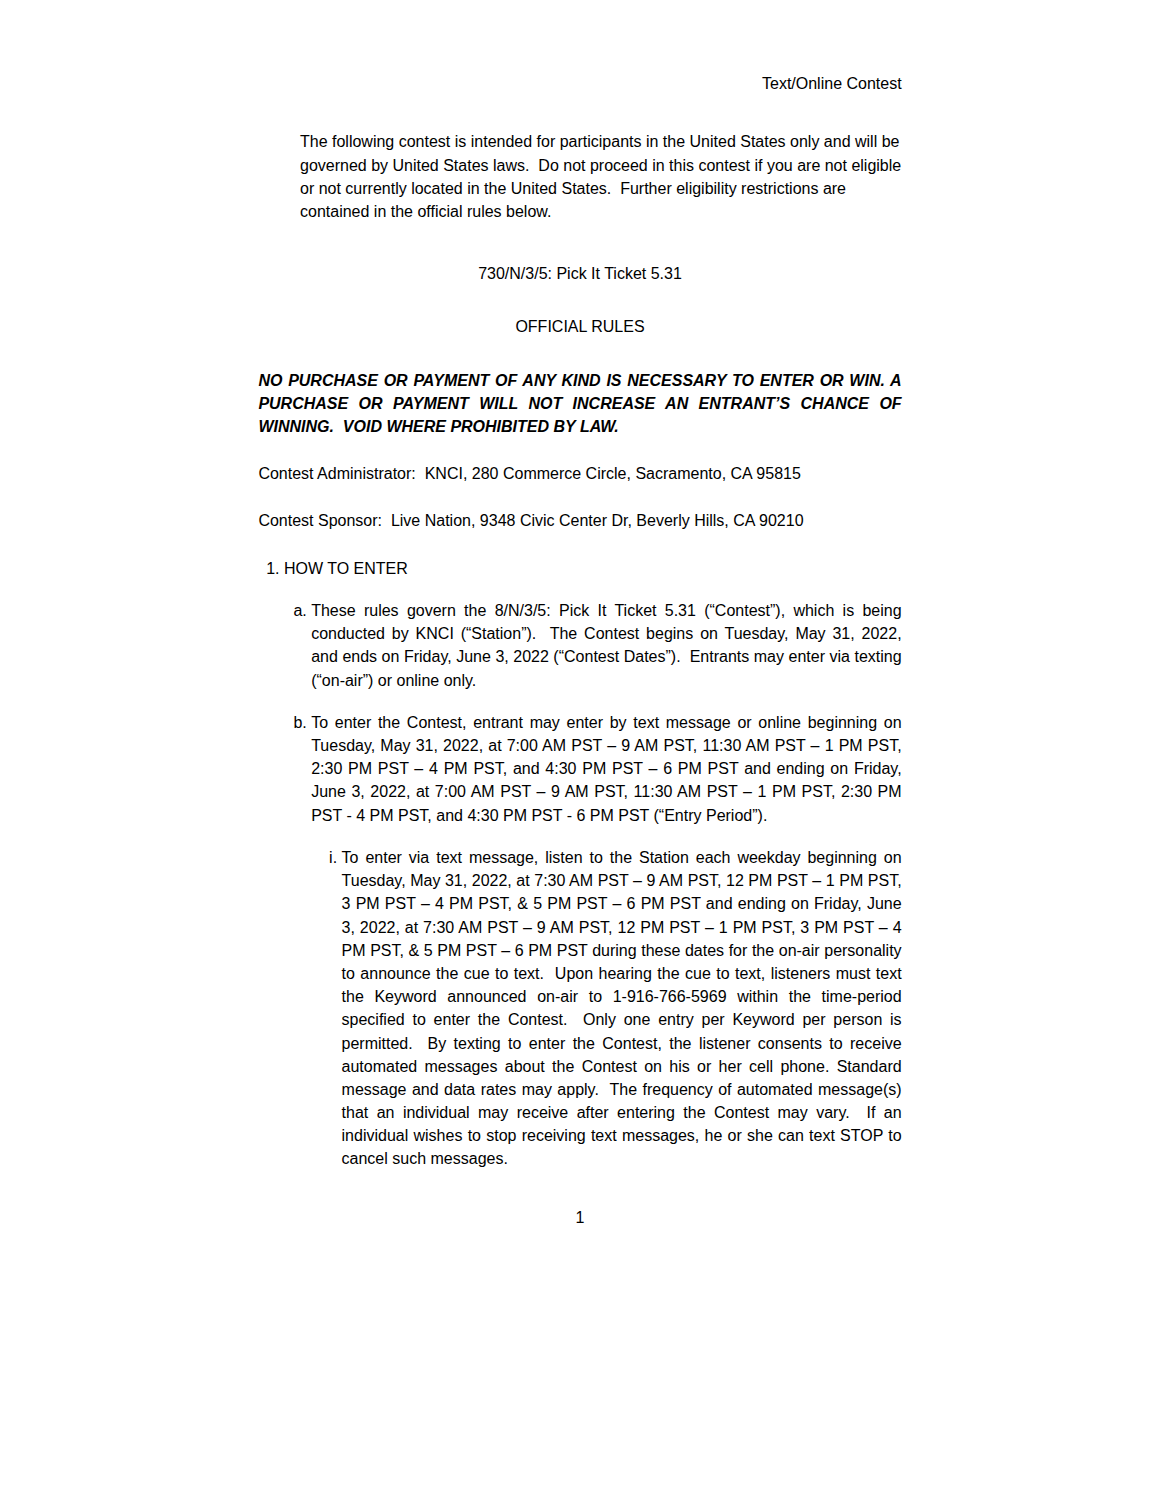Text/Online Contest
The following contest is intended for participants in the United States only and will be governed by United States laws. Do not proceed in this contest if you are not eligible or not currently located in the United States. Further eligibility restrictions are contained in the official rules below.
730/N/3/5: Pick It Ticket 5.31
OFFICIAL RULES
NO PURCHASE OR PAYMENT OF ANY KIND IS NECESSARY TO ENTER OR WIN. A PURCHASE OR PAYMENT WILL NOT INCREASE AN ENTRANT’S CHANCE OF WINNING. VOID WHERE PROHIBITED BY LAW.
Contest Administrator: KNCI, 280 Commerce Circle, Sacramento, CA 95815
Contest Sponsor: Live Nation, 9348 Civic Center Dr, Beverly Hills, CA 90210
HOW TO ENTER
These rules govern the 8/N/3/5: Pick It Ticket 5.31 (“Contest”), which is being conducted by KNCI (“Station”). The Contest begins on Tuesday, May 31, 2022, and ends on Friday, June 3, 2022 (“Contest Dates”). Entrants may enter via texting (“on-air”) or online only.
To enter the Contest, entrant may enter by text message or online beginning on Tuesday, May 31, 2022, at 7:00 AM PST – 9 AM PST, 11:30 AM PST – 1 PM PST, 2:30 PM PST – 4 PM PST, and 4:30 PM PST – 6 PM PST and ending on Friday, June 3, 2022, at 7:00 AM PST – 9 AM PST, 11:30 AM PST – 1 PM PST, 2:30 PM PST - 4 PM PST, and 4:30 PM PST - 6 PM PST (“Entry Period”).
To enter via text message, listen to the Station each weekday beginning on Tuesday, May 31, 2022, at 7:30 AM PST – 9 AM PST, 12 PM PST – 1 PM PST, 3 PM PST – 4 PM PST, & 5 PM PST – 6 PM PST and ending on Friday, June 3, 2022, at 7:30 AM PST – 9 AM PST, 12 PM PST – 1 PM PST, 3 PM PST – 4 PM PST, & 5 PM PST – 6 PM PST during these dates for the on-air personality to announce the cue to text. Upon hearing the cue to text, listeners must text the Keyword announced on-air to 1-916-766-5969 within the time-period specified to enter the Contest. Only one entry per Keyword per person is permitted. By texting to enter the Contest, the listener consents to receive automated messages about the Contest on his or her cell phone. Standard message and data rates may apply. The frequency of automated message(s) that an individual may receive after entering the Contest may vary. If an individual wishes to stop receiving text messages, he or she can text STOP to cancel such messages.
1